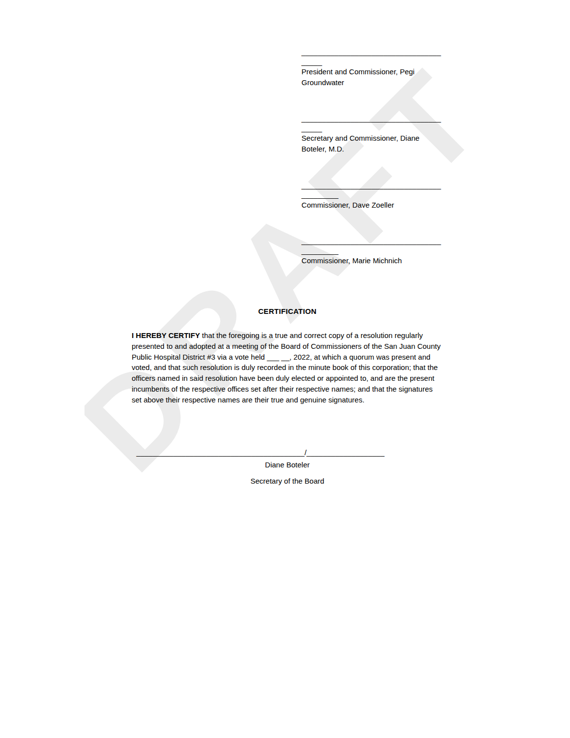DRAFT
_______________________________________
President and Commissioner, Pegi Groundwater
_______________________________________
Secretary and Commissioner, Diane Boteler, M.D.
___________________________________________
Commissioner, Dave Zoeller
___________________________________________
Commissioner, Marie Michnich
CERTIFICATION
I HEREBY CERTIFY that the foregoing is a true and correct copy of a resolution regularly presented to and adopted at a meeting of the Board of Commissioners of the San Juan County Public Hospital District #3 via a vote held ___ __, 2022, at which a quorum was present and voted, and that such resolution is duly recorded in the minute book of this corporation; that the officers named in said resolution have been duly elected or appointed to, and are the present incumbents of the respective offices set after their respective names; and that the signatures set above their respective names are their true and genuine signatures.
_________________________________________/___________________
Diane Boteler
Secretary of the Board